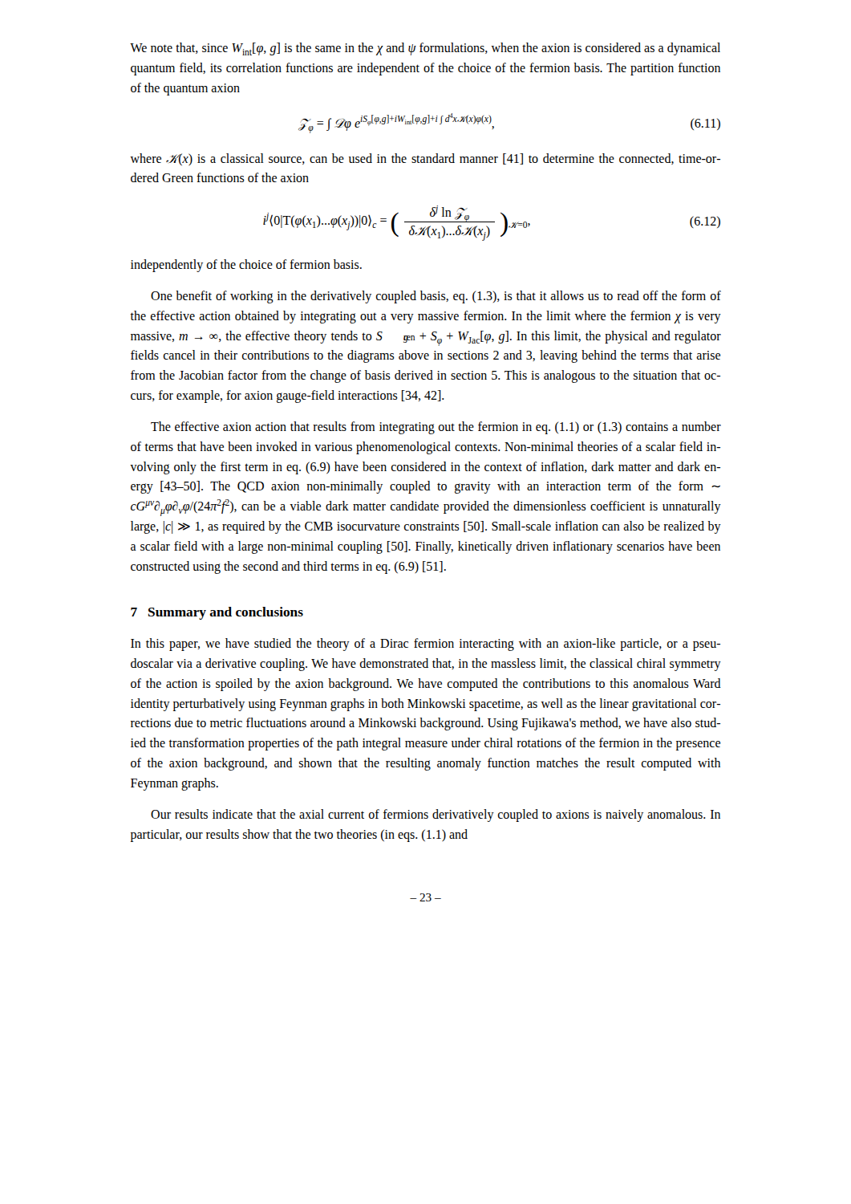We note that, since Wint[φ, g] is the same in the χ and ψ formulations, when the axion is considered as a dynamical quantum field, its correlation functions are independent of the choice of the fermion basis. The partition function of the quantum axion
𝒵φ = ∫ 𝒟φ eiSφ[φ,g]+iWint[φ,g]+i ∫ d4x𝒦(x)φ(x),
(6.11)
where 𝒦(x) is a classical source, can be used in the standard manner [41] to determine the connected, time-ordered Green functions of the axion
ij⟨0|T(φ(x1)...φ(xj))|0⟩c = ( δj ln 𝒵φ δ𝒦(x1)...δ𝒦(xj) )𝒦=0,
(6.12)
independently of the choice of fermion basis.
One benefit of working in the derivatively coupled basis, eq. (1.3), is that it allows us to read off the form of the effective action obtained by integrating out a very massive fermion. In the limit where the fermion χ is very massive, m → ∞, the effective theory tends to Sreng + Sφ + WJac[φ, g]. In this limit, the physical and regulator fields cancel in their contributions to the diagrams above in sections 2 and 3, leaving behind the terms that arise from the Jacobian factor from the change of basis derived in section 5. This is analogous to the situation that occurs, for example, for axion gauge-field interactions [34, 42].
The effective axion action that results from integrating out the fermion in eq. (1.1) or (1.3) contains a number of terms that have been invoked in various phenomenological contexts. Non-minimal theories of a scalar field involving only the first term in eq. (6.9) have been considered in the context of inflation, dark matter and dark energy [43–50]. The QCD axion non-minimally coupled to gravity with an interaction term of the form ∼ cGμν∂μφ∂νφ/(24π2f2), can be a viable dark matter candidate provided the dimensionless coefficient is unnaturally large, |c| ≫ 1, as required by the CMB isocurvature constraints [50]. Small-scale inflation can also be realized by a scalar field with a large non-minimal coupling [50]. Finally, kinetically driven inflationary scenarios have been constructed using the second and third terms in eq. (6.9) [51].
7 Summary and conclusions
In this paper, we have studied the theory of a Dirac fermion interacting with an axion-like particle, or a pseudoscalar via a derivative coupling. We have demonstrated that, in the massless limit, the classical chiral symmetry of the action is spoiled by the axion background. We have computed the contributions to this anomalous Ward identity perturbatively using Feynman graphs in both Minkowski spacetime, as well as the linear gravitational corrections due to metric fluctuations around a Minkowski background. Using Fujikawa's method, we have also studied the transformation properties of the path integral measure under chiral rotations of the fermion in the presence of the axion background, and shown that the resulting anomaly function matches the result computed with Feynman graphs.
Our results indicate that the axial current of fermions derivatively coupled to axions is naively anomalous. In particular, our results show that the two theories (in eqs. (1.1) and
– 23 –